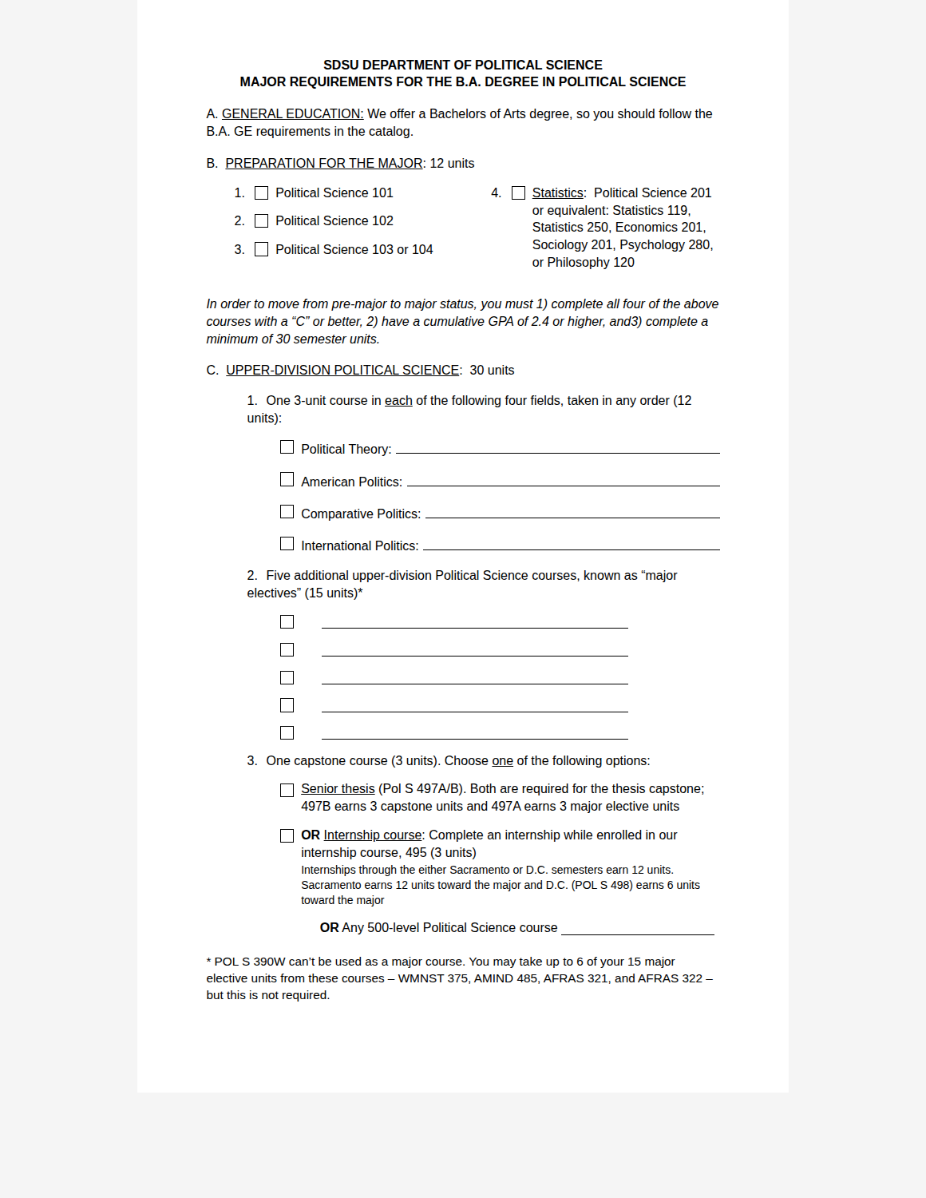SDSU Department of Political Science Major Requirements for the B.A. Degree in Political Science
A. GENERAL EDUCATION: We offer a Bachelors of Arts degree, so you should follow the B.A. GE requirements in the catalog.
B. PREPARATION FOR THE MAJOR: 12 units
1. Political Science 101
2. Political Science 102
3. Political Science 103 or 104
4. Statistics: Political Science 201 or equivalent: Statistics 119, Statistics 250, Economics 201, Sociology 201, Psychology 280, or Philosophy 120
In order to move from pre-major to major status, you must 1) complete all four of the above courses with a “C” or better, 2) have a cumulative GPA of 2.4 or higher, and3) complete a minimum of 30 semester units.
C. UPPER-DIVISION POLITICAL SCIENCE: 30 units
1. One 3-unit course in each of the following four fields, taken in any order (12 units):
Political Theory:
American Politics:
Comparative Politics:
International Politics:
2. Five additional upper-division Political Science courses, known as “major electives” (15 units)*
3. One capstone course (3 units). Choose one of the following options:
Senior thesis (Pol S 497A/B). Both are required for the thesis capstone; 497B earns 3 capstone units and 497A earns 3 major elective units
OR Internship course: Complete an internship while enrolled in our internship course, 495 (3 units) Internships through the either Sacramento or D.C. semesters earn 12 units. Sacramento earns 12 units toward the major and D.C. (POL S 498) earns 6 units toward the major
OR Any 500-level Political Science course
* POL S 390W can’t be used as a major course. You may take up to 6 of your 15 major elective units from these courses – WMNST 375, AMIND 485, AFRAS 321, and AFRAS 322 – but this is not required.